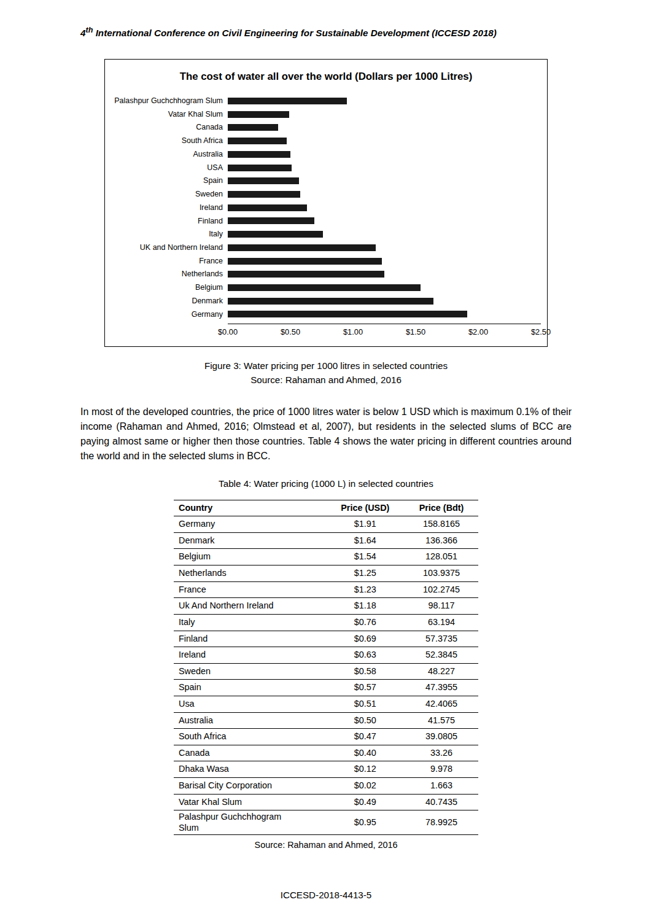4th International Conference on Civil Engineering for Sustainable Development (ICCESD 2018)
The cost of water all over the world (Dollars per 1000 Litres)
Palashpur Guchchhogram Slum
Vatar Khal Slum
Canada
South Africa
Australia
USA
Spain
Sweden
Ireland
Finland
Italy
UK and Northern Ireland
France
Netherlands
Belgium
Denmark
Germany
$0.00 $0.50 $1.00 $1.50 $2.00 $2.50
Figure 3: Water pricing per 1000 litres in selected countries
Source: Rahaman and Ahmed, 2016
In most of the developed countries, the price of 1000 litres water is below 1 USD which is maximum 0.1% of their income (Rahaman and Ahmed, 2016; Olmstead et al, 2007), but residents in the selected slums of BCC are paying almost same or higher then those countries. Table 4 shows the water pricing in different countries around the world and in the selected slums in BCC.
Table 4: Water pricing (1000 L) in selected countries
| Country | Price (USD) | Price (Bdt) |
| --- | --- | --- |
| Germany | $1.91 | 158.8165 |
| Denmark | $1.64 | 136.366 |
| Belgium | $1.54 | 128.051 |
| Netherlands | $1.25 | 103.9375 |
| France | $1.23 | 102.2745 |
| Uk And Northern Ireland | $1.18 | 98.117 |
| Italy | $0.76 | 63.194 |
| Finland | $0.69 | 57.3735 |
| Ireland | $0.63 | 52.3845 |
| Sweden | $0.58 | 48.227 |
| Spain | $0.57 | 47.3955 |
| Usa | $0.51 | 42.4065 |
| Australia | $0.50 | 41.575 |
| South Africa | $0.47 | 39.0805 |
| Canada | $0.40 | 33.26 |
| Dhaka Wasa | $0.12 | 9.978 |
| Barisal City Corporation | $0.02 | 1.663 |
| Vatar Khal Slum | $0.49 | 40.7435 |
| Palashpur Guchchhogram Slum | $0.95 | 78.9925 |
Source: Rahaman and Ahmed, 2016
ICCESD-2018-4413-5